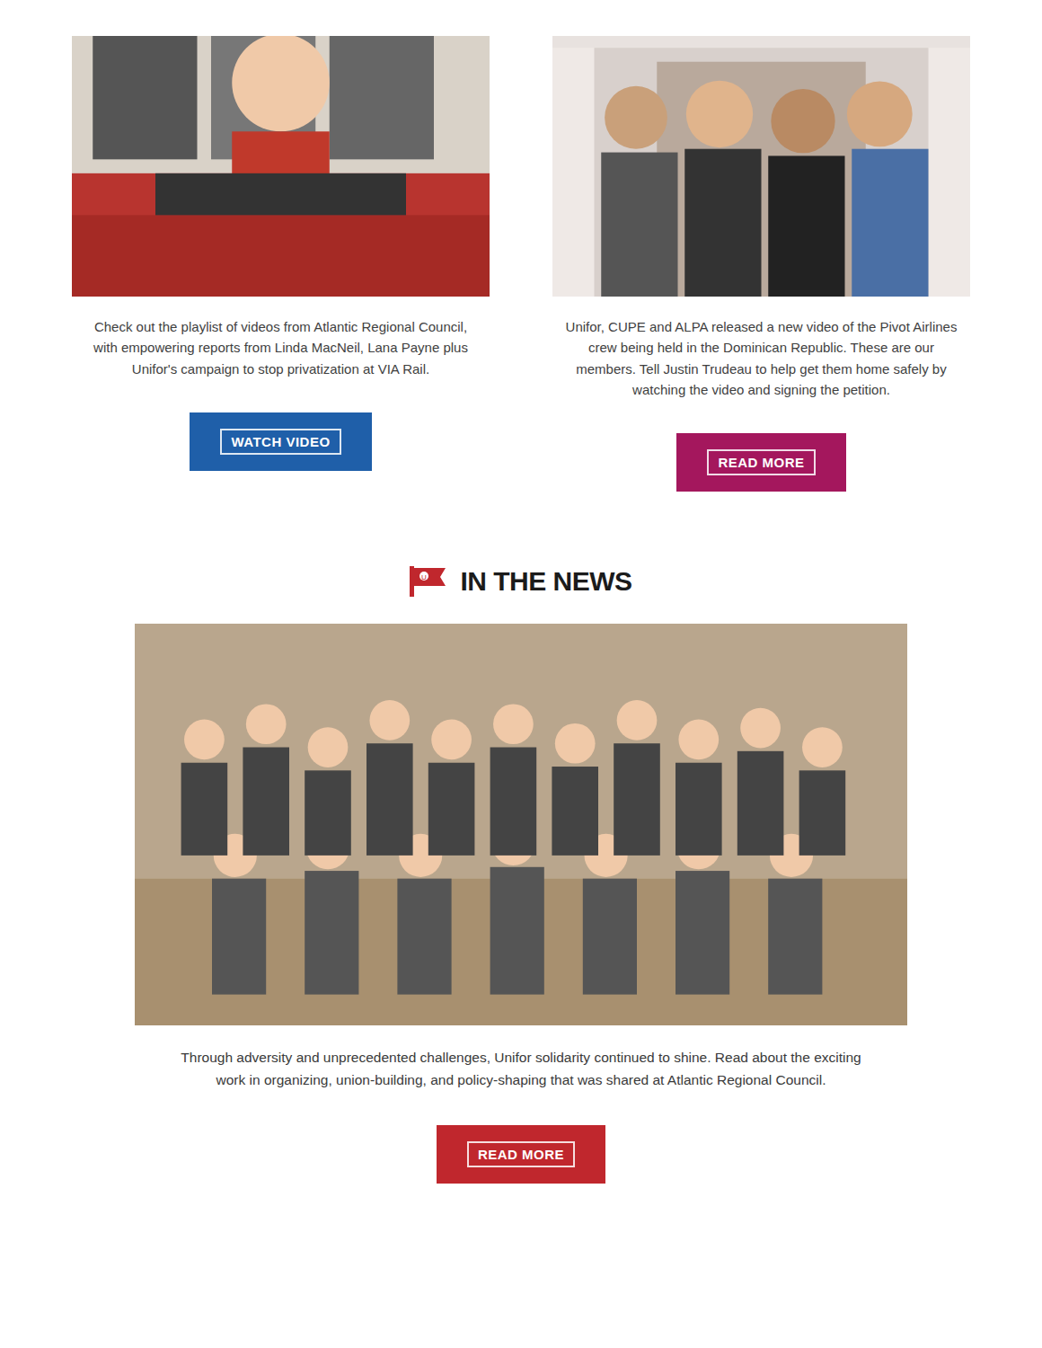Check out the playlist of videos from Atlantic Regional Council, with empowering reports from Linda MacNeil, Lana Payne plus Unifor's campaign to stop privatization at VIA Rail.
WATCH VIDEO
Unifor, CUPE and ALPA released a new video of the Pivot Airlines crew being held in the Dominican Republic. These are our members. Tell Justin Trudeau to help get them home safely by watching the video and signing the petition.
READ MORE
U
IN THE NEWS
Through adversity and unprecedented challenges, Unifor solidarity continued to shine. Read about the exciting work in organizing, union-building, and policy-shaping that was shared at Atlantic Regional Council.
READ MORE